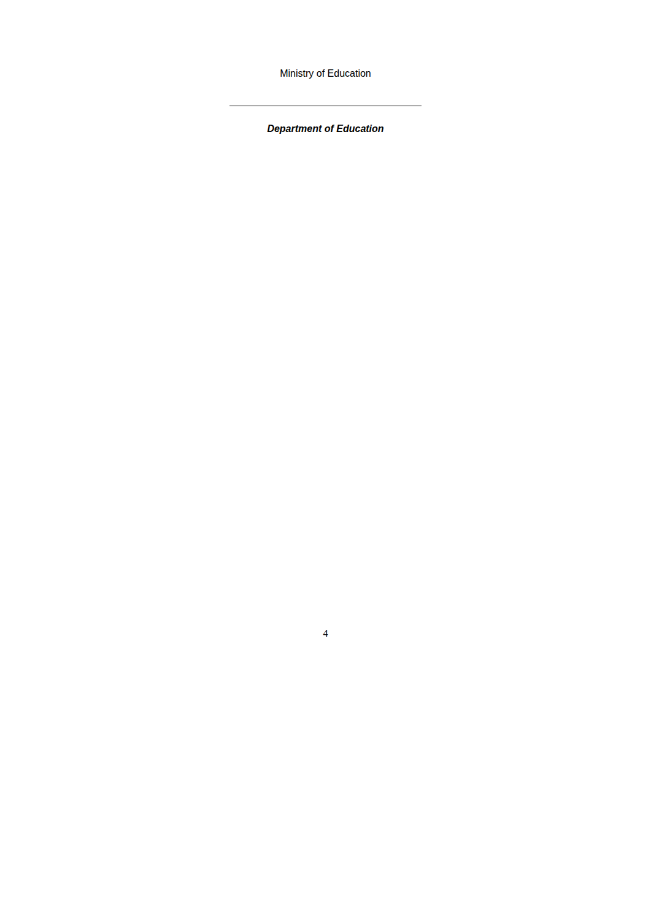Ministry of Education
Department of Education
4